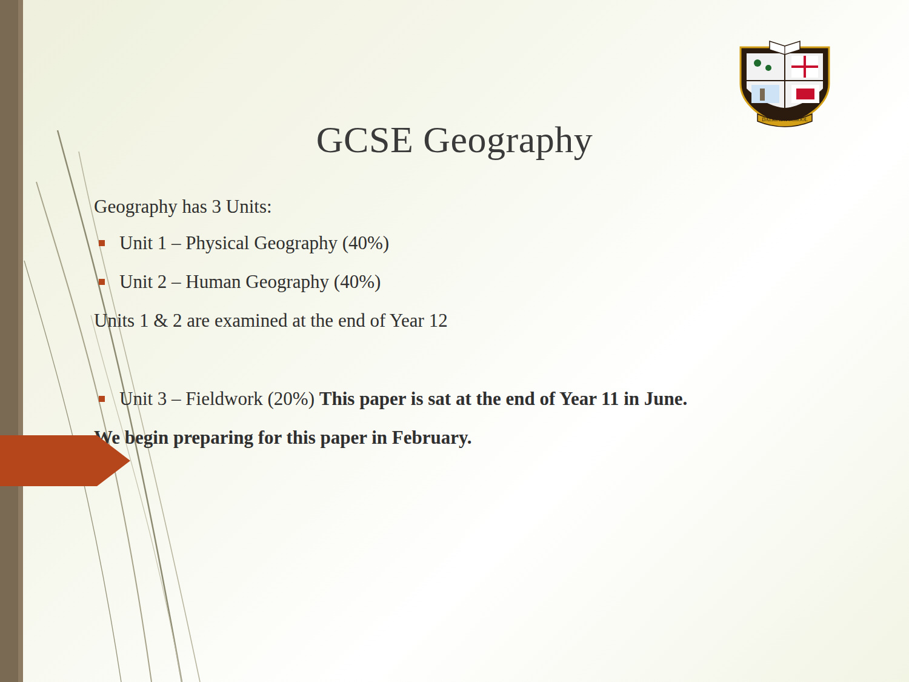DALRIADA SCHOOL
GCSE Geography
Geography has 3 Units:
Unit 1 – Physical Geography (40%)
Unit 2 – Human Geography (40%)
Units 1 & 2 are examined at the end of Year 12
Unit 3 – Fieldwork (20%) This paper is sat at the end of Year 11 in June.
We begin preparing for this paper in February.